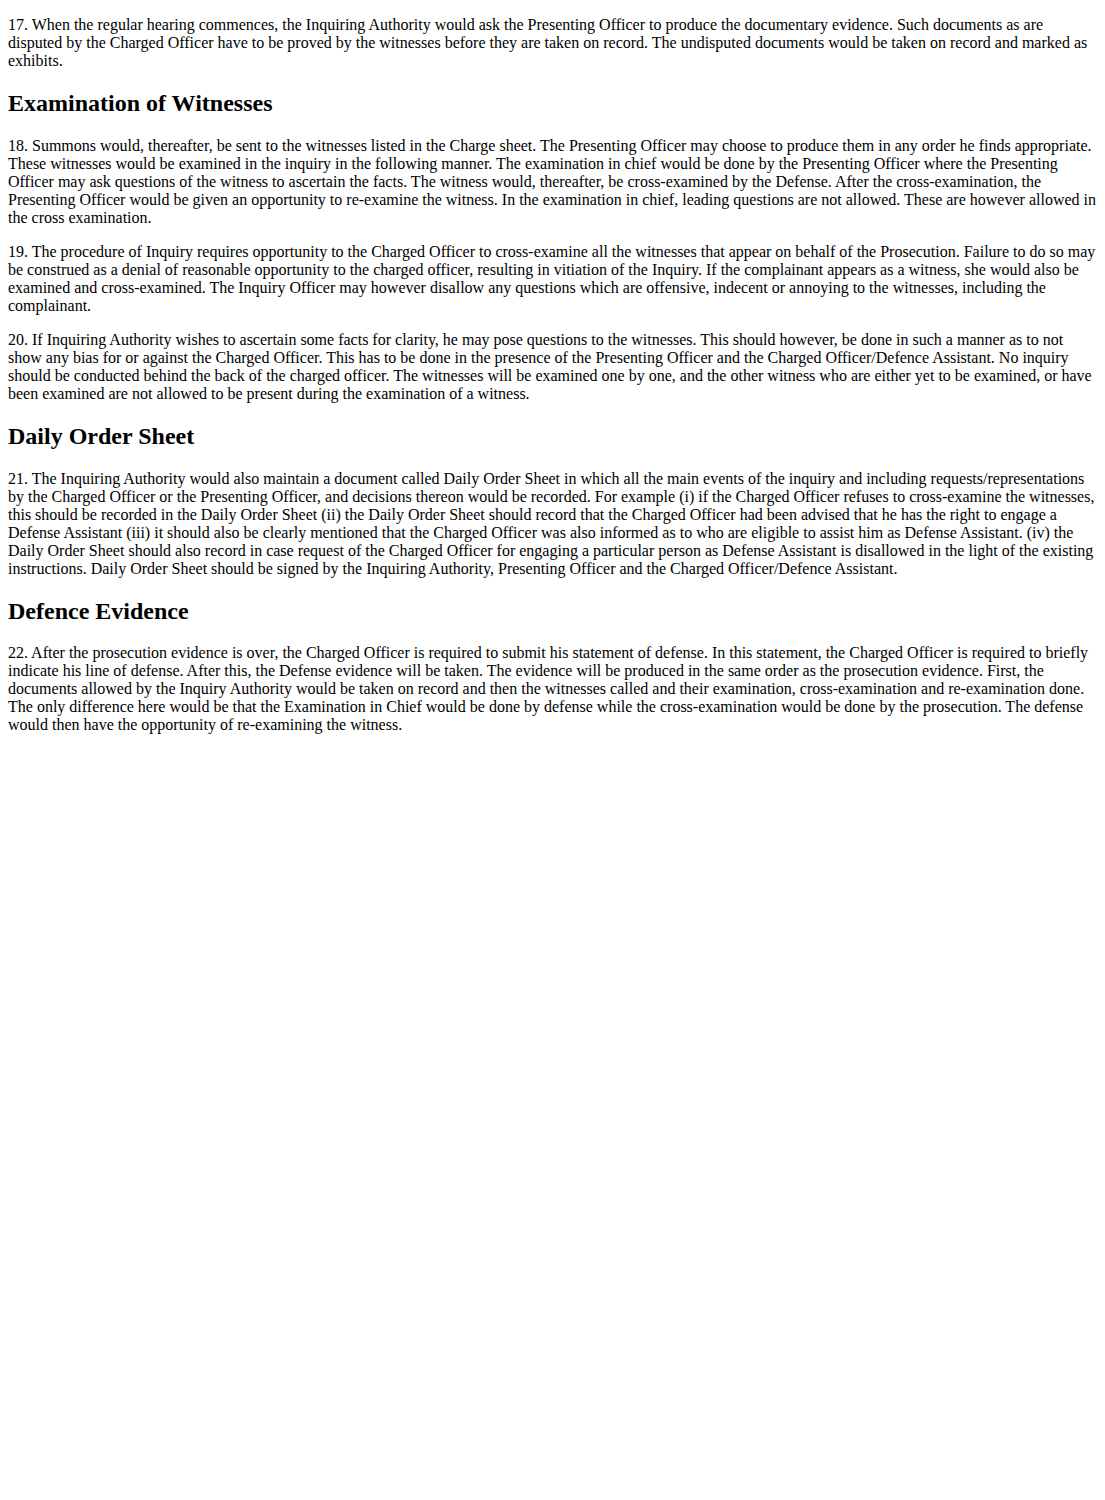17. When the regular hearing commences, the Inquiring Authority would ask the Presenting Officer to produce the documentary evidence. Such documents as are disputed by the Charged Officer have to be proved by the witnesses before they are taken on record. The undisputed documents would be taken on record and marked as exhibits.
Examination of Witnesses
18. Summons would, thereafter, be sent to the witnesses listed in the Charge sheet. The Presenting Officer may choose to produce them in any order he finds appropriate. These witnesses would be examined in the inquiry in the following manner. The examination in chief would be done by the Presenting Officer where the Presenting Officer may ask questions of the witness to ascertain the facts. The witness would, thereafter, be cross-examined by the Defense. After the cross-examination, the Presenting Officer would be given an opportunity to re-examine the witness. In the examination in chief, leading questions are not allowed. These are however allowed in the cross examination.
19. The procedure of Inquiry requires opportunity to the Charged Officer to cross-examine all the witnesses that appear on behalf of the Prosecution. Failure to do so may be construed as a denial of reasonable opportunity to the charged officer, resulting in vitiation of the Inquiry. If the complainant appears as a witness, she would also be examined and cross-examined. The Inquiry Officer may however disallow any questions which are offensive, indecent or annoying to the witnesses, including the complainant.
20. If Inquiring Authority wishes to ascertain some facts for clarity, he may pose questions to the witnesses. This should however, be done in such a manner as to not show any bias for or against the Charged Officer. This has to be done in the presence of the Presenting Officer and the Charged Officer/Defence Assistant. No inquiry should be conducted behind the back of the charged officer. The witnesses will be examined one by one, and the other witness who are either yet to be examined, or have been examined are not allowed to be present during the examination of a witness.
Daily Order Sheet
21. The Inquiring Authority would also maintain a document called Daily Order Sheet in which all the main events of the inquiry and including requests/representations by the Charged Officer or the Presenting Officer, and decisions thereon would be recorded. For example (i) if the Charged Officer refuses to cross-examine the witnesses, this should be recorded in the Daily Order Sheet (ii) the Daily Order Sheet should record that the Charged Officer had been advised that he has the right to engage a Defense Assistant (iii) it should also be clearly mentioned that the Charged Officer was also informed as to who are eligible to assist him as Defense Assistant. (iv) the Daily Order Sheet should also record in case request of the Charged Officer for engaging a particular person as Defense Assistant is disallowed in the light of the existing instructions. Daily Order Sheet should be signed by the Inquiring Authority, Presenting Officer and the Charged Officer/Defence Assistant.
Defence Evidence
22. After the prosecution evidence is over, the Charged Officer is required to submit his statement of defense. In this statement, the Charged Officer is required to briefly indicate his line of defense. After this, the Defense evidence will be taken. The evidence will be produced in the same order as the prosecution evidence. First, the documents allowed by the Inquiry Authority would be taken on record and then the witnesses called and their examination, cross-examination and re-examination done. The only difference here would be that the Examination in Chief would be done by defense while the cross-examination would be done by the prosecution. The defense would then have the opportunity of re-examining the witness.